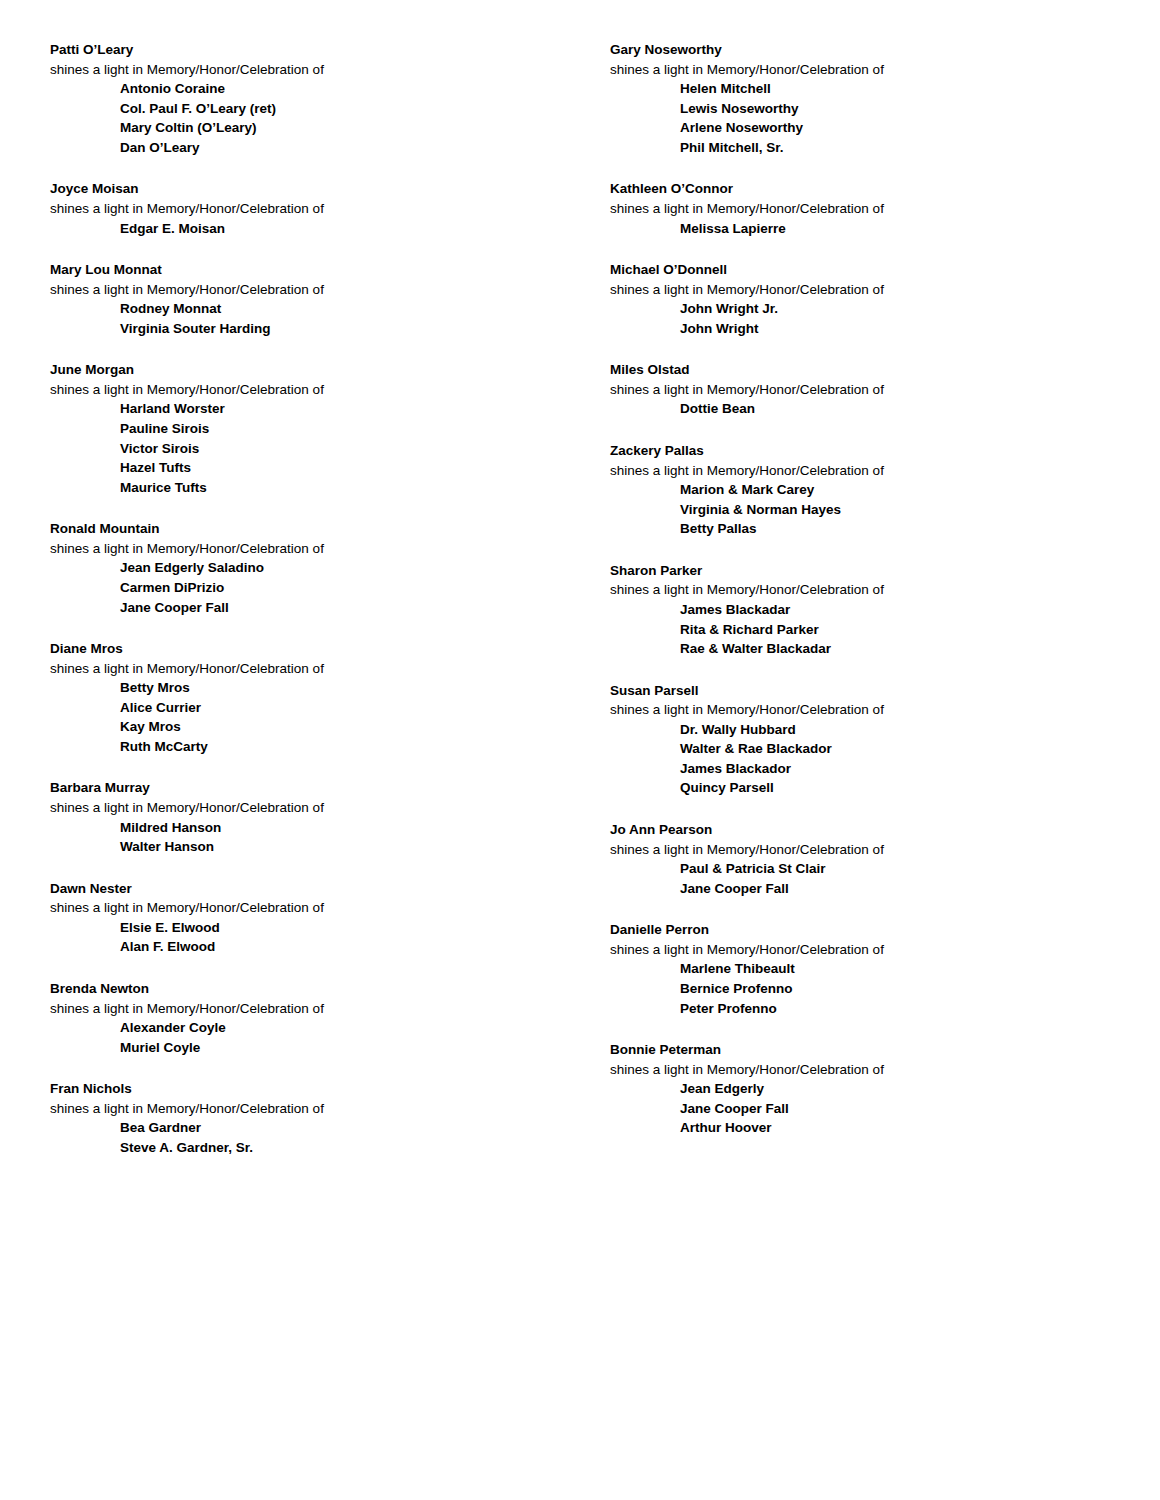Patti O’Leary
shines a light in Memory/Honor/Celebration of
Antonio Coraine
Col. Paul F. O’Leary (ret)
Mary Coltin (O’Leary)
Dan O’Leary
Joyce Moisan
shines a light in Memory/Honor/Celebration of
Edgar E. Moisan
Mary Lou Monnat
shines a light in Memory/Honor/Celebration of
Rodney Monnat
Virginia Souter Harding
June Morgan
shines a light in Memory/Honor/Celebration of
Harland Worster
Pauline Sirois
Victor Sirois
Hazel Tufts
Maurice Tufts
Ronald Mountain
shines a light in Memory/Honor/Celebration of
Jean Edgerly Saladino
Carmen DiPrizio
Jane Cooper Fall
Diane Mros
shines a light in Memory/Honor/Celebration of
Betty Mros
Alice Currier
Kay Mros
Ruth McCarty
Barbara Murray
shines a light in Memory/Honor/Celebration of
Mildred Hanson
Walter Hanson
Dawn Nester
shines a light in Memory/Honor/Celebration of
Elsie E. Elwood
Alan F. Elwood
Brenda Newton
shines a light in Memory/Honor/Celebration of
Alexander Coyle
Muriel Coyle
Fran Nichols
shines a light in Memory/Honor/Celebration of
Bea Gardner
Steve A. Gardner, Sr.
Gary Noseworthy
shines a light in Memory/Honor/Celebration of
Helen Mitchell
Lewis Noseworthy
Arlene Noseworthy
Phil Mitchell, Sr.
Kathleen O’Connor
shines a light in Memory/Honor/Celebration of
Melissa Lapierre
Michael O’Donnell
shines a light in Memory/Honor/Celebration of
John Wright Jr.
John Wright
Miles Olstad
shines a light in Memory/Honor/Celebration of
Dottie Bean
Zackery Pallas
shines a light in Memory/Honor/Celebration of
Marion & Mark Carey
Virginia & Norman Hayes
Betty Pallas
Sharon Parker
shines a light in Memory/Honor/Celebration of
James Blackadar
Rita & Richard Parker
Rae & Walter Blackadar
Susan Parsell
shines a light in Memory/Honor/Celebration of
Dr. Wally Hubbard
Walter & Rae Blackador
James Blackador
Quincy Parsell
Jo Ann Pearson
shines a light in Memory/Honor/Celebration of
Paul & Patricia St Clair
Jane Cooper Fall
Danielle Perron
shines a light in Memory/Honor/Celebration of
Marlene Thibeault
Bernice Profenno
Peter Profenno
Bonnie Peterman
shines a light in Memory/Honor/Celebration of
Jean Edgerly
Jane Cooper Fall
Arthur Hoover